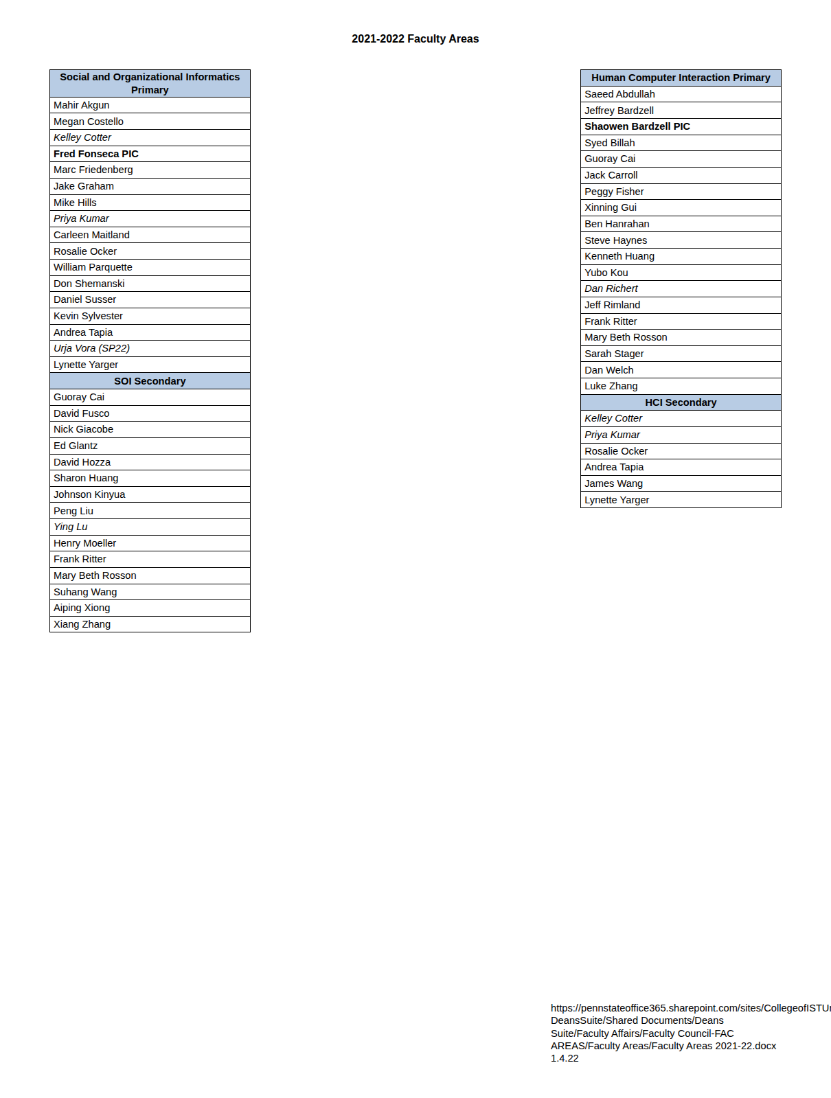2021-2022 Faculty Areas
| Social and Organizational Informatics Primary |
| --- |
| Mahir Akgun |
| Megan Costello |
| Kelley Cotter |
| Fred Fonseca PIC |
| Marc Friedenberg |
| Jake Graham |
| Mike Hills |
| Priya Kumar |
| Carleen Maitland |
| Rosalie Ocker |
| William Parquette |
| Don Shemanski |
| Daniel Susser |
| Kevin Sylvester |
| Andrea Tapia |
| Urja Vora (SP22) |
| Lynette Yarger |
| SOI Secondary |
| Guoray Cai |
| David Fusco |
| Nick Giacobe |
| Ed Glantz |
| David Hozza |
| Sharon Huang |
| Johnson Kinyua |
| Peng Liu |
| Ying Lu |
| Henry Moeller |
| Frank Ritter |
| Mary Beth Rosson |
| Suhang Wang |
| Aiping Xiong |
| Xiang Zhang |
| Human Computer Interaction Primary |
| --- |
| Saeed Abdullah |
| Jeffrey Bardzell |
| Shaowen Bardzell PIC |
| Syed Billah |
| Guoray Cai |
| Jack Carroll |
| Peggy Fisher |
| Xinning Gui |
| Ben Hanrahan |
| Steve Haynes |
| Kenneth Huang |
| Yubo Kou |
| Dan Richert |
| Jeff Rimland |
| Frank Ritter |
| Mary Beth Rosson |
| Sarah Stager |
| Dan Welch |
| Luke Zhang |
| HCI Secondary |
| Kelley Cotter |
| Priya Kumar |
| Rosalie Ocker |
| Andrea Tapia |
| James Wang |
| Lynette Yarger |
https://pennstateoffice365.sharepoint.com/sites/CollegeofISTUnits-DeansSuite/Shared Documents/Deans Suite/Faculty Affairs/Faculty Council-FAC AREAS/Faculty Areas/Faculty Areas 2021-22.docx
1.4.22